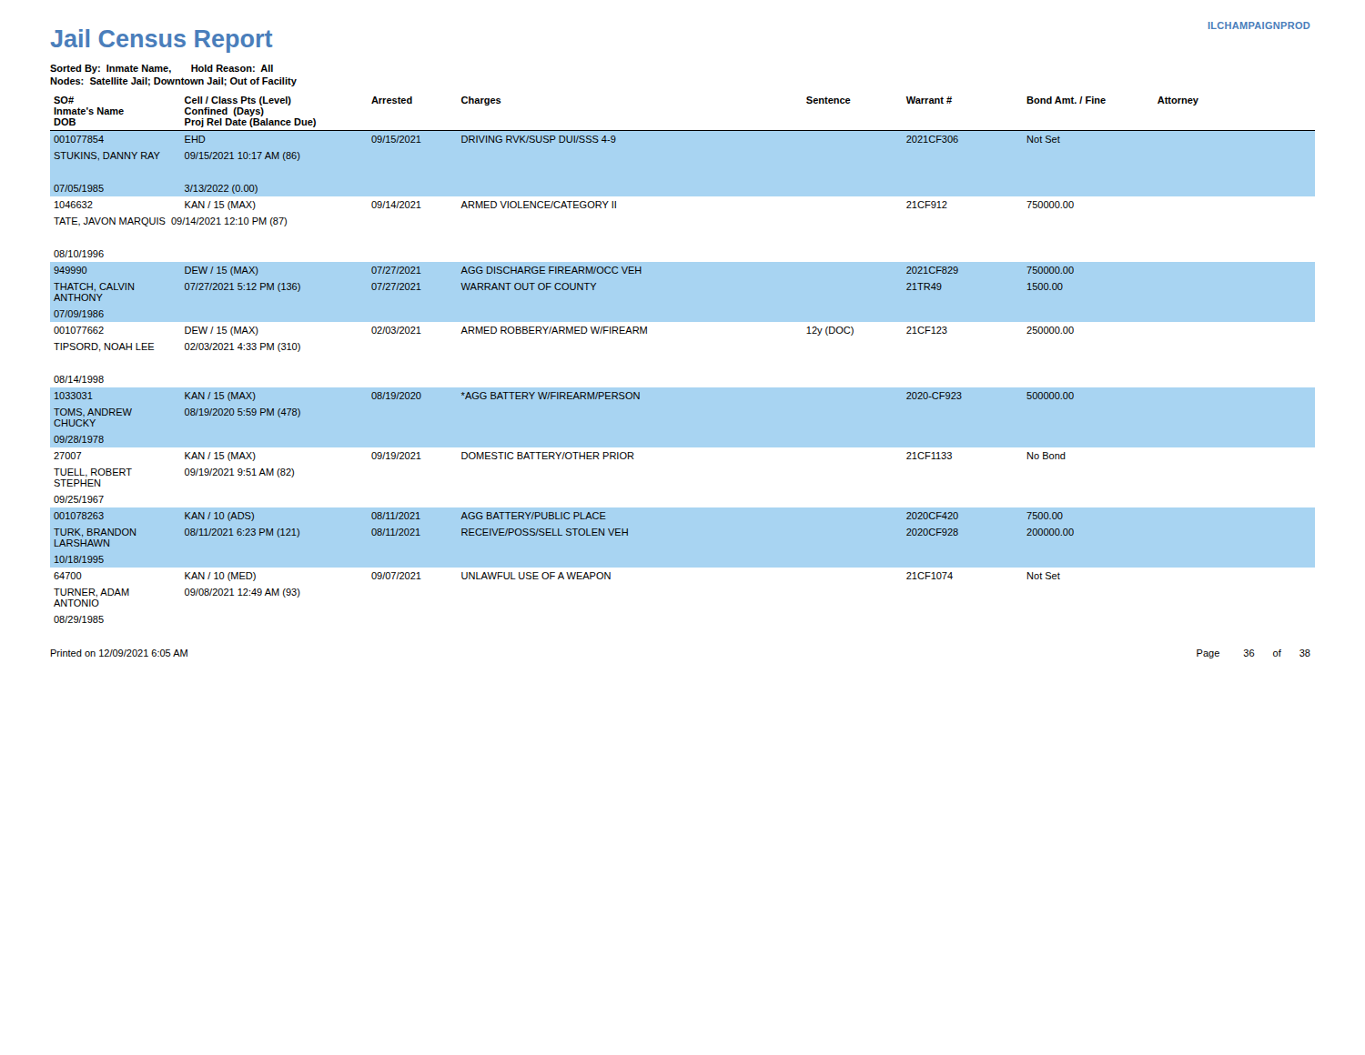ILCHAMPAIGNPROD
Jail Census Report
Sorted By: Inmate Name, Hold Reason: All
Nodes: Satellite Jail; Downtown Jail; Out of Facility
| SO# | Cell / Class Pts (Level) | Arrested | Charges | Sentence | Warrant # | Bond Amt. / Fine | Attorney |
| --- | --- | --- | --- | --- | --- | --- | --- |
| Inmate's Name | Confined (Days) | | | | | | |
| DOB | Proj Rel Date (Balance Due) | | | | | | |
| 001077854 | EHD | 09/15/2021 | DRIVING RVK/SUSP DUI/SSS 4-9 | | 2021CF306 | Not Set | |
| STUKINS, DANNY RAY | 09/15/2021 10:17 AM (86) | | | | | | |
| 07/05/1985 | 3/13/2022 (0.00) | | | | | | |
| 1046632 | KAN / 15 (MAX) | 09/14/2021 | ARMED VIOLENCE/CATEGORY II | | 21CF912 | 750000.00 | |
| TATE, JAVON MARQUIS 09/14/2021 12:10 PM (87) | | | | | | |
| 08/10/1996 | | | | | | | |
| 949990 | DEW / 15 (MAX) | 07/27/2021 | AGG DISCHARGE FIREARM/OCC VEH | | 2021CF829 | 750000.00 | |
| THATCH, CALVIN ANTHONY | 07/27/2021 5:12 PM (136) | 07/27/2021 | WARRANT OUT OF COUNTY | | 21TR49 | 1500.00 | |
| 07/09/1986 | | | | | | | |
| 001077662 | DEW / 15 (MAX) | 02/03/2021 | ARMED ROBBERY/ARMED W/FIREARM | 12y (DOC) | 21CF123 | 250000.00 | |
| TIPSORD, NOAH LEE | 02/03/2021 4:33 PM (310) | | | | | | |
| 08/14/1998 | | | | | | | |
| 1033031 | KAN / 15 (MAX) | 08/19/2020 | *AGG BATTERY W/FIREARM/PERSON | | 2020-CF923 | 500000.00 | |
| TOMS, ANDREW CHUCKY | 08/19/2020 5:59 PM (478) | | | | | | |
| 09/28/1978 | | | | | | | |
| 27007 | KAN / 15 (MAX) | 09/19/2021 | DOMESTIC BATTERY/OTHER PRIOR | | 21CF1133 | No Bond | |
| TUELL, ROBERT STEPHEN | 09/19/2021 9:51 AM (82) | | | | | | |
| 09/25/1967 | | | | | | | |
| 001078263 | KAN / 10 (ADS) | 08/11/2021 | AGG BATTERY/PUBLIC PLACE | | 2020CF420 | 7500.00 | |
| TURK, BRANDON LARSHAWN | 08/11/2021 6:23 PM (121) | 08/11/2021 | RECEIVE/POSS/SELL STOLEN VEH | | 2020CF928 | 200000.00 | |
| 10/18/1995 | | | | | | | |
| 64700 | KAN / 10 (MED) | 09/07/2021 | UNLAWFUL USE OF A WEAPON | | 21CF1074 | Not Set | |
| TURNER, ADAM ANTONIO | 09/08/2021 12:49 AM (93) | | | | | | |
| 08/29/1985 | | | | | | | |
Printed on 12/09/2021 6:05 AM Page 36 of 38